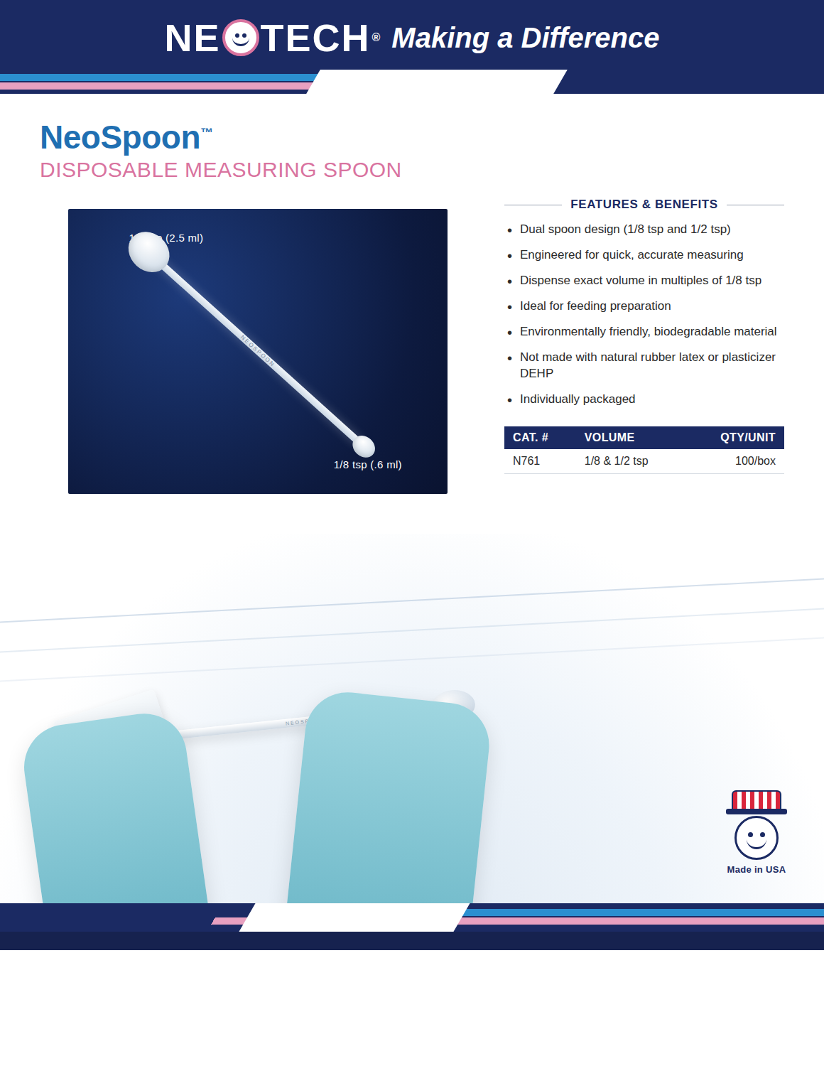NE TECH® Making a Difference
NeoSpoon™
Disposable Measuring Spoon
1/2 tsp (2.5 ml)
NEOSPOON
1/8 tsp (.6 ml)
FEATURES & BENEFITS
Dual spoon design (1/8 tsp and 1/2 tsp)
Engineered for quick, accurate measuring
Dispense exact volume in multiples of 1/8 tsp
Ideal for feeding preparation
Environmentally friendly, biodegradable material
Not made with natural rubber latex or plasticizer DEHP
Individually packaged
| CAT. # | VOLUME | QTY/UNIT |
| --- | --- | --- |
| N761 | 1/8 & 1/2 tsp | 100/box |
Milk Based Powder
NEOSPOON
Made in USA